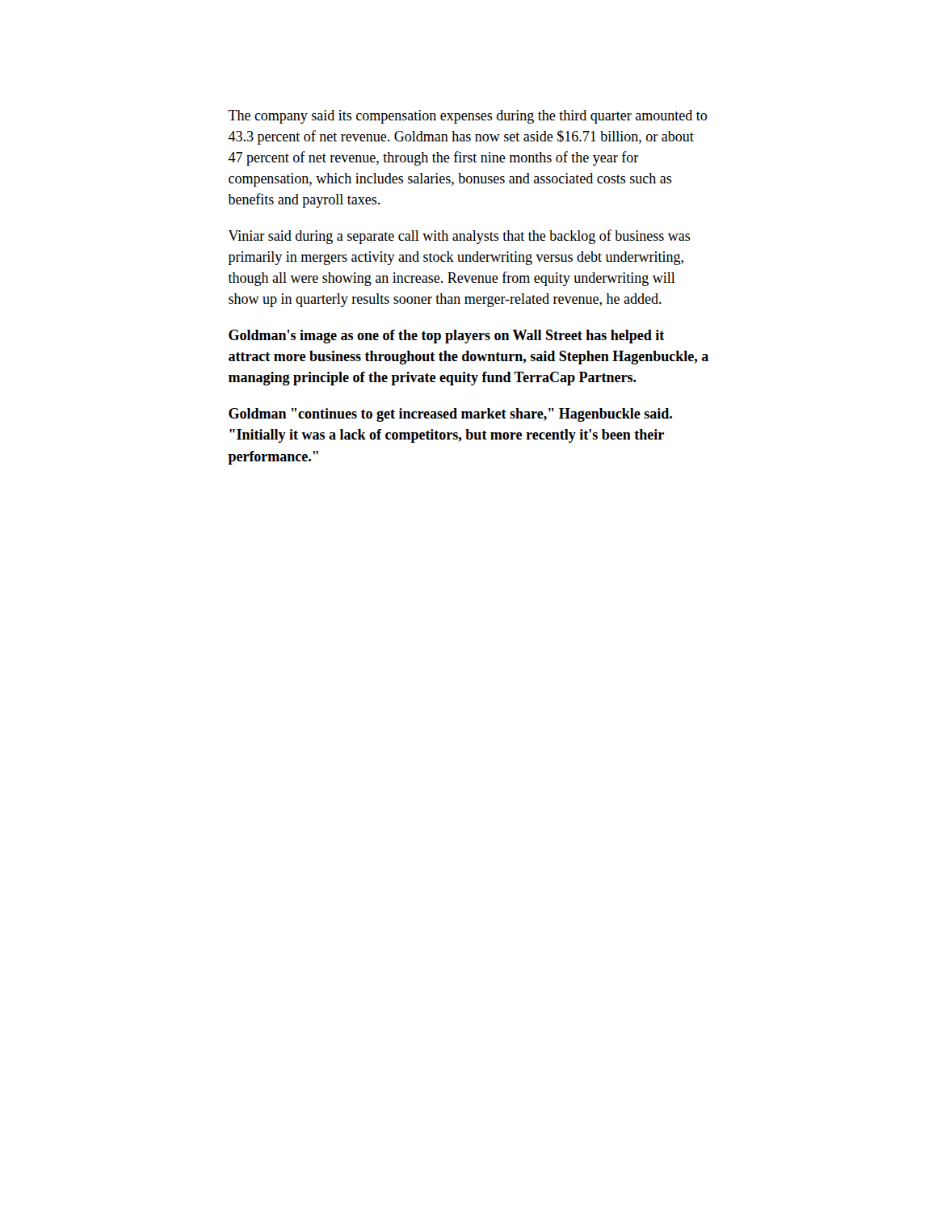The company said its compensation expenses during the third quarter amounted to 43.3 percent of net revenue. Goldman has now set aside $16.71 billion, or about 47 percent of net revenue, through the first nine months of the year for compensation, which includes salaries, bonuses and associated costs such as benefits and payroll taxes.
Viniar said during a separate call with analysts that the backlog of business was primarily in mergers activity and stock underwriting versus debt underwriting, though all were showing an increase. Revenue from equity underwriting will show up in quarterly results sooner than merger-related revenue, he added.
Goldman's image as one of the top players on Wall Street has helped it attract more business throughout the downturn, said Stephen Hagenbuckle, a managing principle of the private equity fund TerraCap Partners.
Goldman "continues to get increased market share," Hagenbuckle said. "Initially it was a lack of competitors, but more recently it's been their performance."